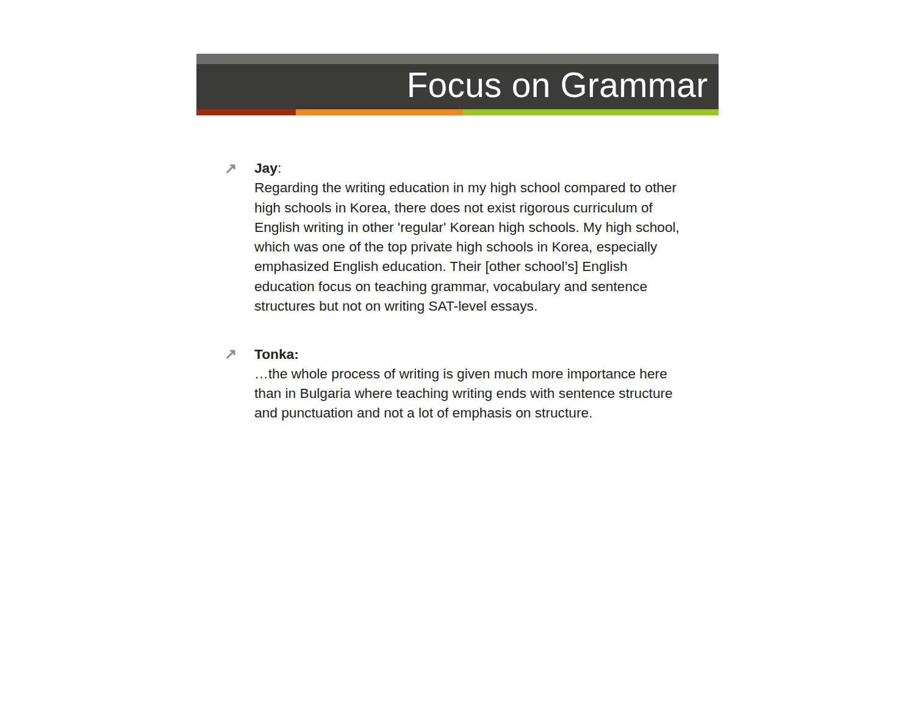Focus on Grammar
Jay:
Regarding the writing education in my high school compared to other high schools in Korea, there does not exist rigorous curriculum of English writing in other 'regular' Korean high schools. My high school, which was one of the top private high schools in Korea, especially emphasized English education. Their [other school’s] English education focus on teaching grammar, vocabulary and sentence structures but not on writing SAT-level essays.
Tonka:
…the whole process of writing is given much more importance here than in Bulgaria where teaching writing ends with sentence structure and punctuation and not a lot of emphasis on structure.